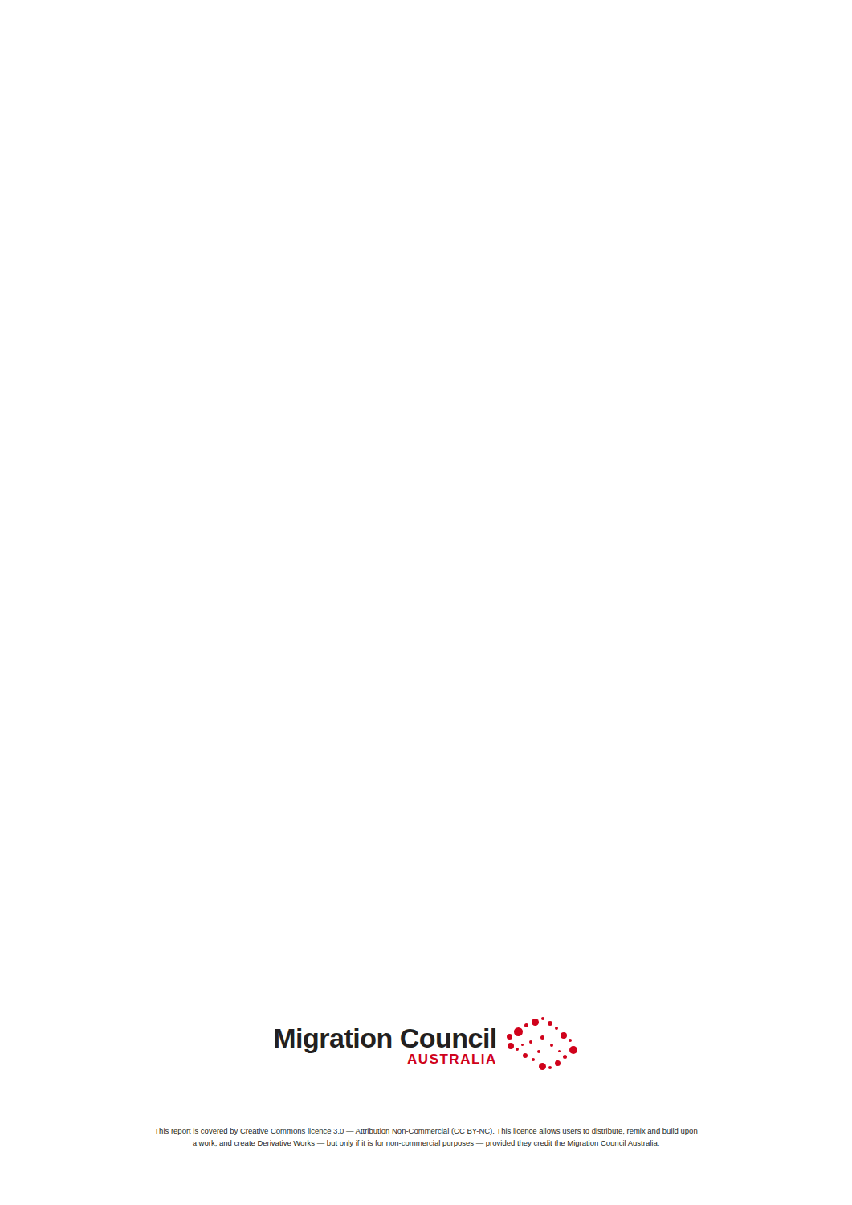Migration Council AUSTRALIA
This report is covered by Creative Commons licence 3.0 — Attribution Non-Commercial (CC BY-NC). This licence allows users to distribute, remix and build upon a work, and create Derivative Works — but only if it is for non-commercial purposes — provided they credit the Migration Council Australia.